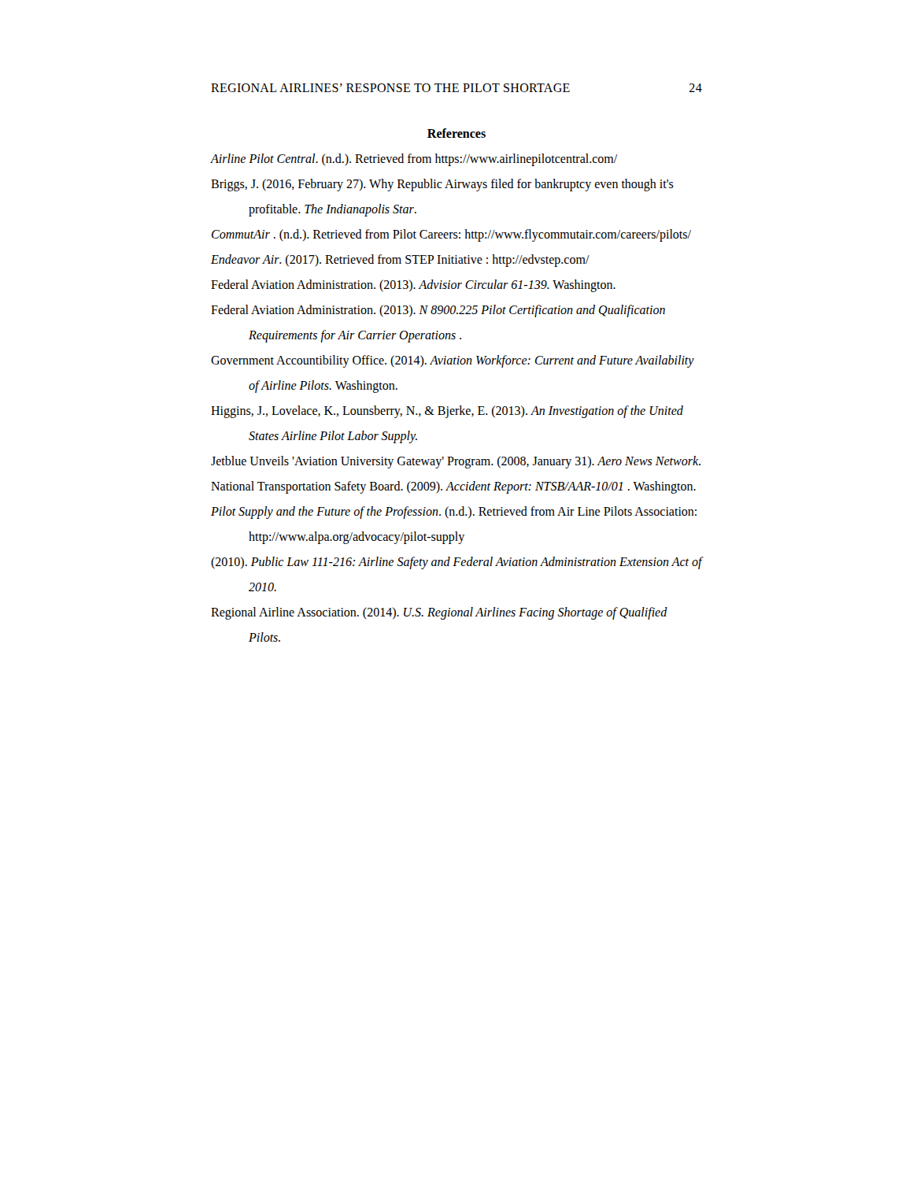Regional Airlines’ Response to the Pilot Shortage 24
References
Airline Pilot Central. (n.d.). Retrieved from https://www.airlinepilotcentral.com/
Briggs, J. (2016, February 27). Why Republic Airways filed for bankruptcy even though it's profitable. The Indianapolis Star.
CommutAir . (n.d.). Retrieved from Pilot Careers: http://www.flycommutair.com/careers/pilots/
Endeavor Air. (2017). Retrieved from STEP Initiative : http://edvstep.com/
Federal Aviation Administration. (2013). Advisior Circular 61-139. Washington.
Federal Aviation Administration. (2013). N 8900.225 Pilot Certification and Qualification Requirements for Air Carrier Operations .
Government Accountibility Office. (2014). Aviation Workforce: Current and Future Availability of Airline Pilots. Washington.
Higgins, J., Lovelace, K., Lounsberry, N., & Bjerke, E. (2013). An Investigation of the United States Airline Pilot Labor Supply.
Jetblue Unveils 'Aviation University Gateway' Program. (2008, January 31). Aero News Network.
National Transportation Safety Board. (2009). Accident Report: NTSB/AAR-10/01 . Washington.
Pilot Supply and the Future of the Profession. (n.d.). Retrieved from Air Line Pilots Association: http://www.alpa.org/advocacy/pilot-supply
(2010). Public Law 111-216: Airline Safety and Federal Aviation Administration Extension Act of 2010.
Regional Airline Association. (2014). U.S. Regional Airlines Facing Shortage of Qualified Pilots.